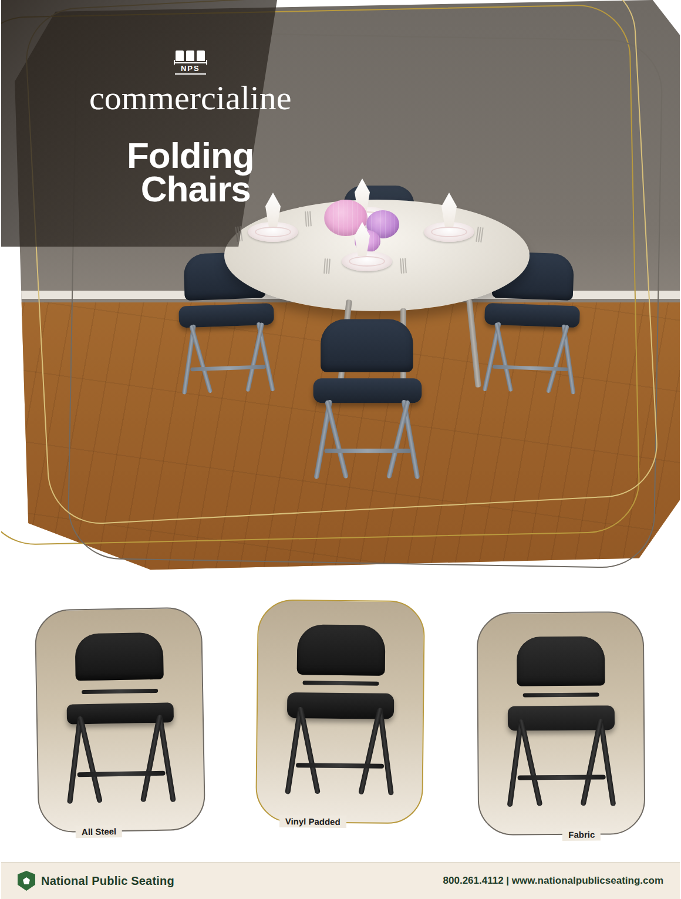NPS
commercialine
Folding Chairs
All Steel
Vinyl Padded
Fabric
National Public Seating
800.261.4112 | www.nationalpublicseating.com